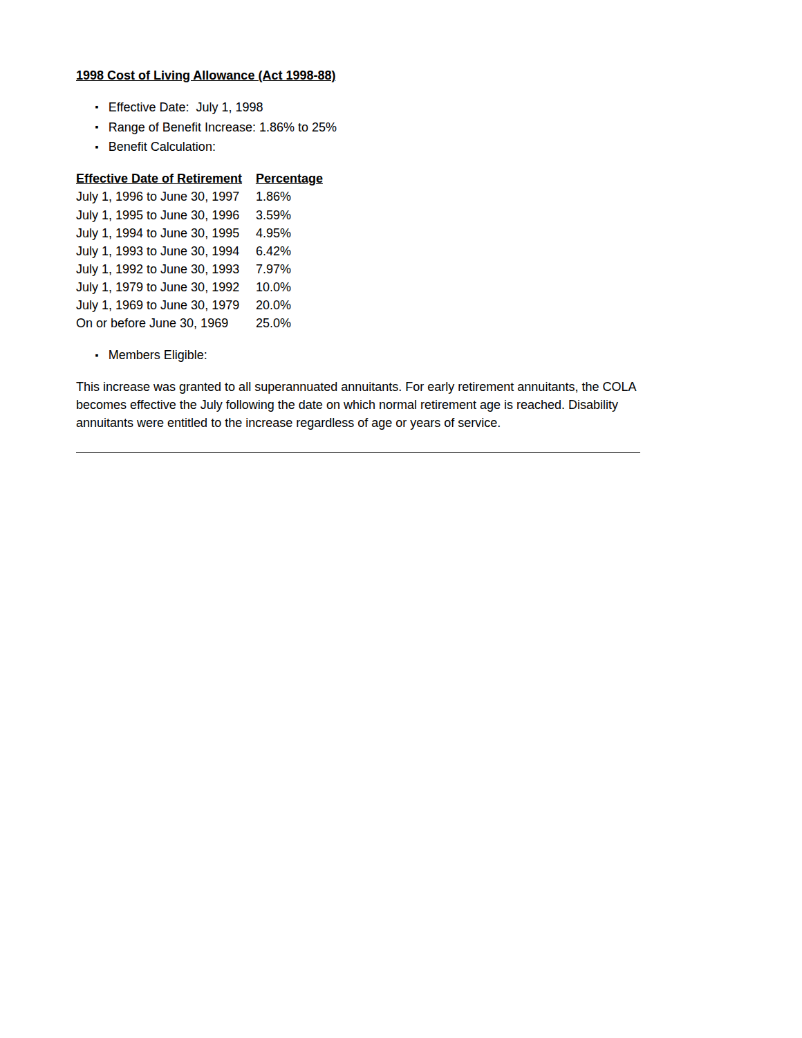1998 Cost of Living Allowance (Act 1998-88)
Effective Date: July 1, 1998
Range of Benefit Increase: 1.86% to 25%
Benefit Calculation:
| Effective Date of Retirement | Percentage |
| --- | --- |
| July 1, 1996 to June 30, 1997 | 1.86% |
| July 1, 1995 to June 30, 1996 | 3.59% |
| July 1, 1994 to June 30, 1995 | 4.95% |
| July 1, 1993 to June 30, 1994 | 6.42% |
| July 1, 1992 to June 30, 1993 | 7.97% |
| July 1, 1979 to June 30, 1992 | 10.0% |
| July 1, 1969 to June 30, 1979 | 20.0% |
| On or before June 30, 1969 | 25.0% |
Members Eligible:
This increase was granted to all superannuated annuitants. For early retirement annuitants, the COLA becomes effective the July following the date on which normal retirement age is reached. Disability annuitants were entitled to the increase regardless of age or years of service.